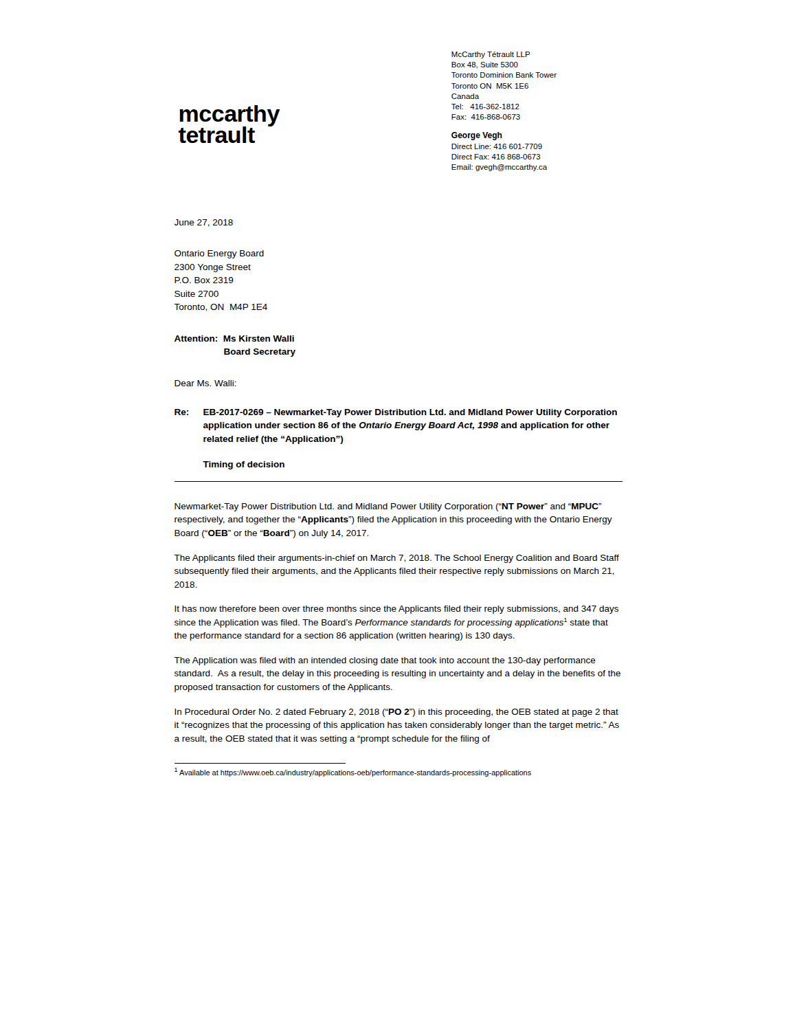mccarthy
tetrault
McCarthy Tétrault LLP
Box 48, Suite 5300
Toronto Dominion Bank Tower
Toronto ON M5K 1E6
Canada
Tel: 416-362-1812
Fax: 416-868-0673
George Vegh
Direct Line: 416 601-7709
Direct Fax: 416 868-0673
Email: gvegh@mccarthy.ca
June 27, 2018
Ontario Energy Board
2300 Yonge Street
P.O. Box 2319
Suite 2700
Toronto, ON M4P 1E4
Attention: Ms Kirsten Walli
Board Secretary
Dear Ms. Walli:
Re:
EB-2017-0269 – Newmarket-Tay Power Distribution Ltd. and Midland Power Utility Corporation application under section 86 of the Ontario Energy Board Act, 1998 and application for other related relief (the “Application”)
Timing of decision
Newmarket-Tay Power Distribution Ltd. and Midland Power Utility Corporation (“NT Power” and “MPUC” respectively, and together the “Applicants”) filed the Application in this proceeding with the Ontario Energy Board (“OEB” or the “Board”) on July 14, 2017.
The Applicants filed their arguments-in-chief on March 7, 2018. The School Energy Coalition and Board Staff subsequently filed their arguments, and the Applicants filed their respective reply submissions on March 21, 2018.
It has now therefore been over three months since the Applicants filed their reply submissions, and 347 days since the Application was filed. The Board’s Performance standards for processing applications1 state that the performance standard for a section 86 application (written hearing) is 130 days.
The Application was filed with an intended closing date that took into account the 130-day performance standard. As a result, the delay in this proceeding is resulting in uncertainty and a delay in the benefits of the proposed transaction for customers of the Applicants.
In Procedural Order No. 2 dated February 2, 2018 (“PO 2”) in this proceeding, the OEB stated at page 2 that it “recognizes that the processing of this application has taken considerably longer than the target metric.” As a result, the OEB stated that it was setting a “prompt schedule for the filing of
1 Available at https://www.oeb.ca/industry/applications-oeb/performance-standards-processing-applications